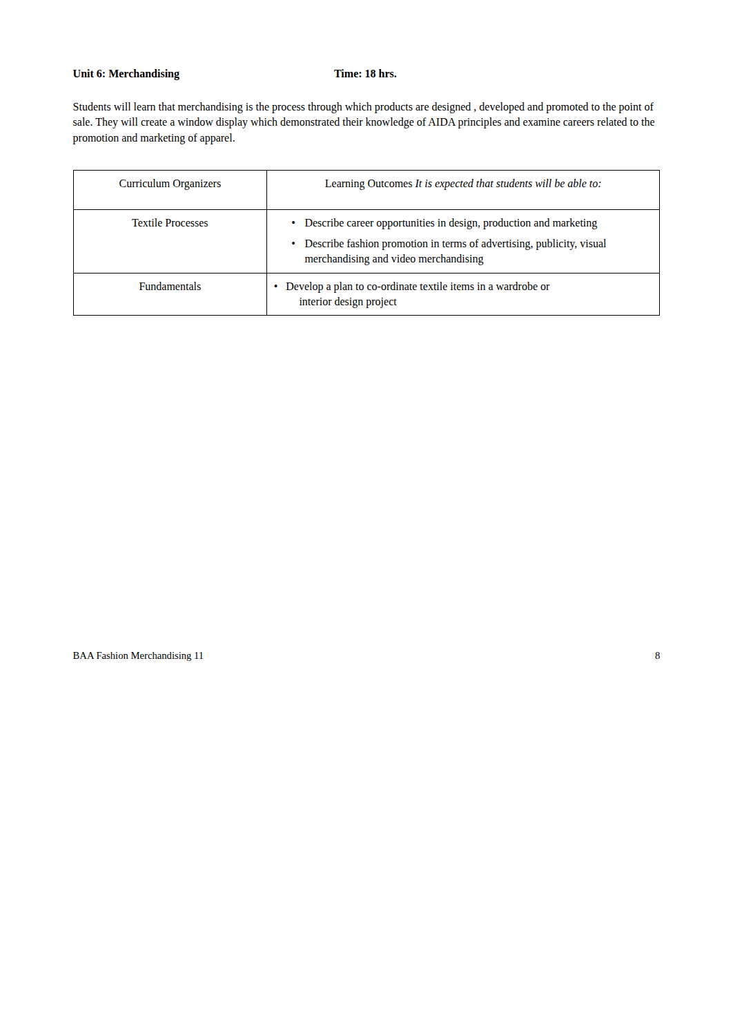Unit 6: Merchandising Time: 18 hrs.
Students will learn that merchandising is the process through which products are designed , developed and promoted to the point of sale. They will create a window display which demonstrated their knowledge of AIDA principles and examine careers related to the promotion and marketing of apparel.
| Curriculum Organizers | Learning Outcomes It is expected that students will be able to: |
| Textile Processes | Describe career opportunities in design, production and marketing Describe fashion promotion in terms of advertising, publicity, visual merchandising and video merchandising |
| Fundamentals | Develop a plan to co-ordinate textile items in a wardrobe or interior design project |
BAA Fashion Merchandising 11
8